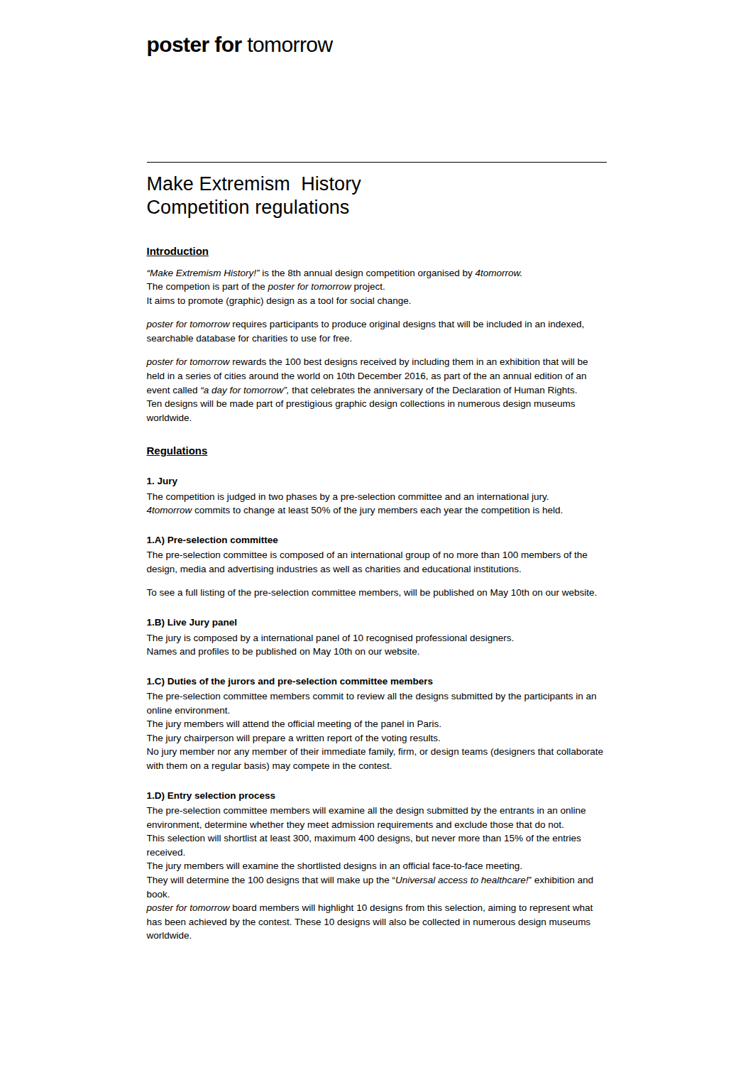poster for tomorrow
Make Extremism History
Competition regulations
Introduction
“Make Extremism History!” is the 8th annual design competition organised by 4tomorrow.
The competion is part of the poster for tomorrow project.
It aims to promote (graphic) design as a tool for social change.
poster for tomorrow requires participants to produce original designs that will be included in an indexed, searchable database for charities to use for free.
poster for tomorrow rewards the 100 best designs received by including them in an exhibition that will be held in a series of cities around the world on 10th December 2016, as part of the an annual edition of an event called “a day for tomorrow”, that celebrates the anniversary of the Declaration of Human Rights.
Ten designs will be made part of prestigious graphic design collections in numerous design museums worldwide.
Regulations
1. Jury
The competition is judged in two phases by a pre-selection committee and an international jury.
4tomorrow commits to change at least 50% of the jury members each year the competition is held.
1.A) Pre-selection committee
The pre-selection committee is composed of an international group of no more than 100 members of the design, media and advertising industries as well as charities and educational institutions.
To see a full listing of the pre-selection committee members, will be published on May 10th on our website.
1.B) Live Jury panel
The jury is composed by a international panel of 10 recognised professional designers.
Names and profiles to be published on May 10th on our website.
1.C) Duties of the jurors and pre-selection committee members
The pre-selection committee members commit to review all the designs submitted by the participants in an online environment.
The jury members will attend the official meeting of the panel in Paris.
The jury chairperson will prepare a written report of the voting results.
No jury member nor any member of their immediate family, firm, or design teams (designers that collaborate with them on a regular basis) may compete in the contest.
1.D) Entry selection process
The pre-selection committee members will examine all the design submitted by the entrants in an online environment, determine whether they meet admission requirements and exclude those that do not.
This selection will shortlist at least 300, maximum 400 designs, but never more than 15% of the entries received.
The jury members will examine the shortlisted designs in an official face-to-face meeting.
They will determine the 100 designs that will make up the “Universal access to healthcare!” exhibition and book.
poster for tomorrow board members will highlight 10 designs from this selection, aiming to represent what has been achieved by the contest. These 10 designs will also be collected in numerous design museums worldwide.